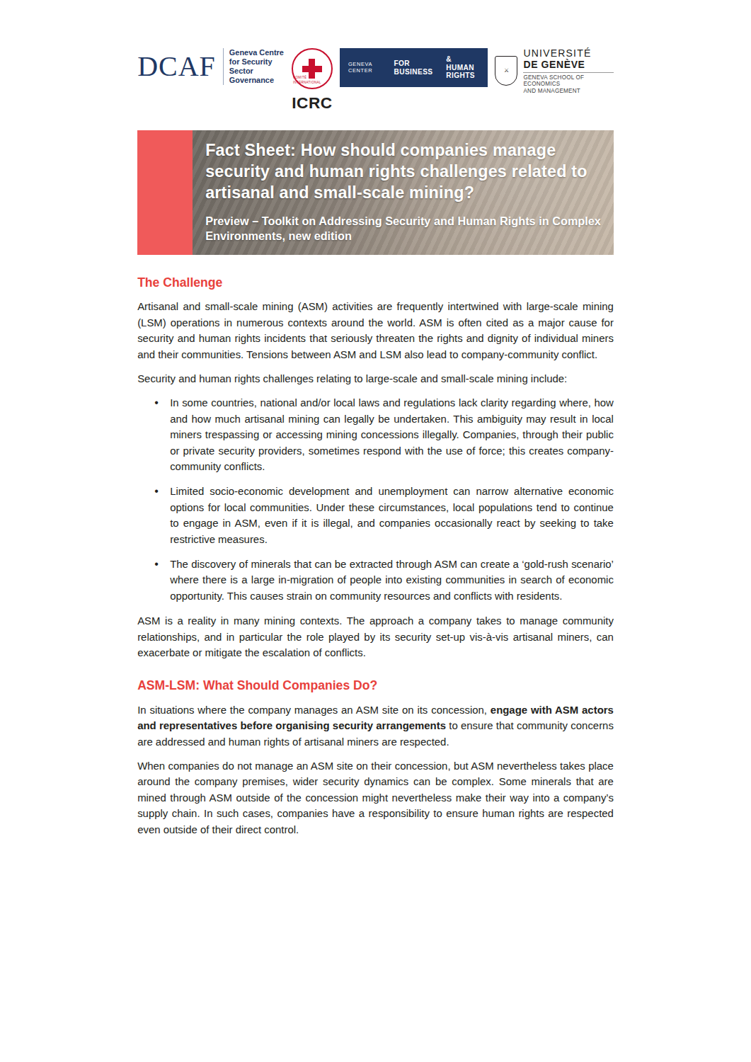DCAF
Geneva Centre
for Security Sector
Governance
COMITÉ INTERNATIONAL
ICRC
GENEVA CENTER
FOR BUSINESS
& HUMAN
RIGHTS
⚔
UNIVERSITÉ
DE GENÈVE
GENEVA SCHOOL OF ECONOMICS
AND MANAGEMENT
Fact Sheet: How should companies manage security and human rights challenges related to artisanal and small-scale mining?
Preview – Toolkit on Addressing Security and Human Rights in Complex Environments, new edition
The Challenge
Artisanal and small-scale mining (ASM) activities are frequently intertwined with large-scale mining (LSM) operations in numerous contexts around the world. ASM is often cited as a major cause for security and human rights incidents that seriously threaten the rights and dignity of individual miners and their communities. Tensions between ASM and LSM also lead to company-community conflict.
Security and human rights challenges relating to large-scale and small-scale mining include:
In some countries, national and/or local laws and regulations lack clarity regarding where, how and how much artisanal mining can legally be undertaken. This ambiguity may result in local miners trespassing or accessing mining concessions illegally. Companies, through their public or private security providers, sometimes respond with the use of force; this creates company-community conflicts.
Limited socio-economic development and unemployment can narrow alternative economic options for local communities. Under these circumstances, local populations tend to continue to engage in ASM, even if it is illegal, and companies occasionally react by seeking to take restrictive measures.
The discovery of minerals that can be extracted through ASM can create a ‘gold-rush scenario’ where there is a large in-migration of people into existing communities in search of economic opportunity. This causes strain on community resources and conflicts with residents.
ASM is a reality in many mining contexts. The approach a company takes to manage community relationships, and in particular the role played by its security set-up vis-à-vis artisanal miners, can exacerbate or mitigate the escalation of conflicts.
ASM-LSM: What Should Companies Do?
In situations where the company manages an ASM site on its concession, engage with ASM actors and representatives before organising security arrangements to ensure that community concerns are addressed and human rights of artisanal miners are respected.
When companies do not manage an ASM site on their concession, but ASM nevertheless takes place around the company premises, wider security dynamics can be complex. Some minerals that are mined through ASM outside of the concession might nevertheless make their way into a company’s supply chain. In such cases, companies have a responsibility to ensure human rights are respected even outside of their direct control.